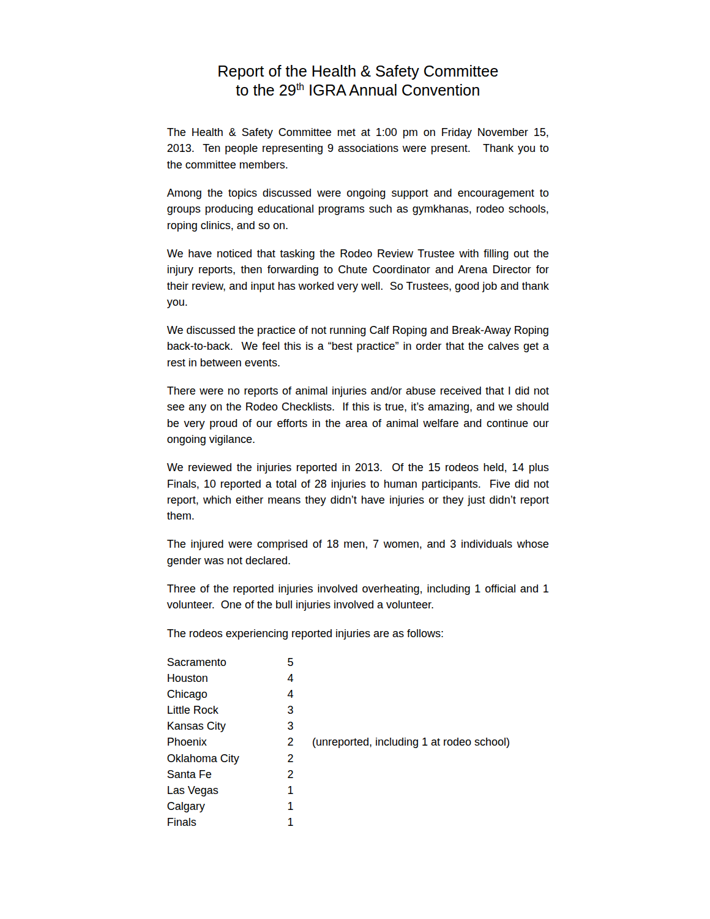Report of the Health & Safety Committeeto the 29th IGRA Annual Convention
The Health & Safety Committee met at 1:00 pm on Friday November 15, 2013. Ten people representing 9 associations were present. Thank you to the committee members.
Among the topics discussed were ongoing support and encouragement to groups producing educational programs such as gymkhanas, rodeo schools, roping clinics, and so on.
We have noticed that tasking the Rodeo Review Trustee with filling out the injury reports, then forwarding to Chute Coordinator and Arena Director for their review, and input has worked very well. So Trustees, good job and thank you.
We discussed the practice of not running Calf Roping and Break-Away Roping back-to-back. We feel this is a “best practice” in order that the calves get a rest in between events.
There were no reports of animal injuries and/or abuse received that I did not see any on the Rodeo Checklists. If this is true, it’s amazing, and we should be very proud of our efforts in the area of animal welfare and continue our ongoing vigilance.
We reviewed the injuries reported in 2013. Of the 15 rodeos held, 14 plus Finals, 10 reported a total of 28 injuries to human participants. Five did not report, which either means they didn’t have injuries or they just didn’t report them.
The injured were comprised of 18 men, 7 women, and 3 individuals whose gender was not declared.
Three of the reported injuries involved overheating, including 1 official and 1 volunteer. One of the bull injuries involved a volunteer.
The rodeos experiencing reported injuries are as follows:
| Sacramento | 5 | |
| Houston | 4 | |
| Chicago | 4 | |
| Little Rock | 3 | |
| Kansas City | 3 | |
| Phoenix | 2 | (unreported, including 1 at rodeo school) |
| Oklahoma City | 2 | |
| Santa Fe | 2 | |
| Las Vegas | 1 | |
| Calgary | 1 | |
| Finals | 1 | |